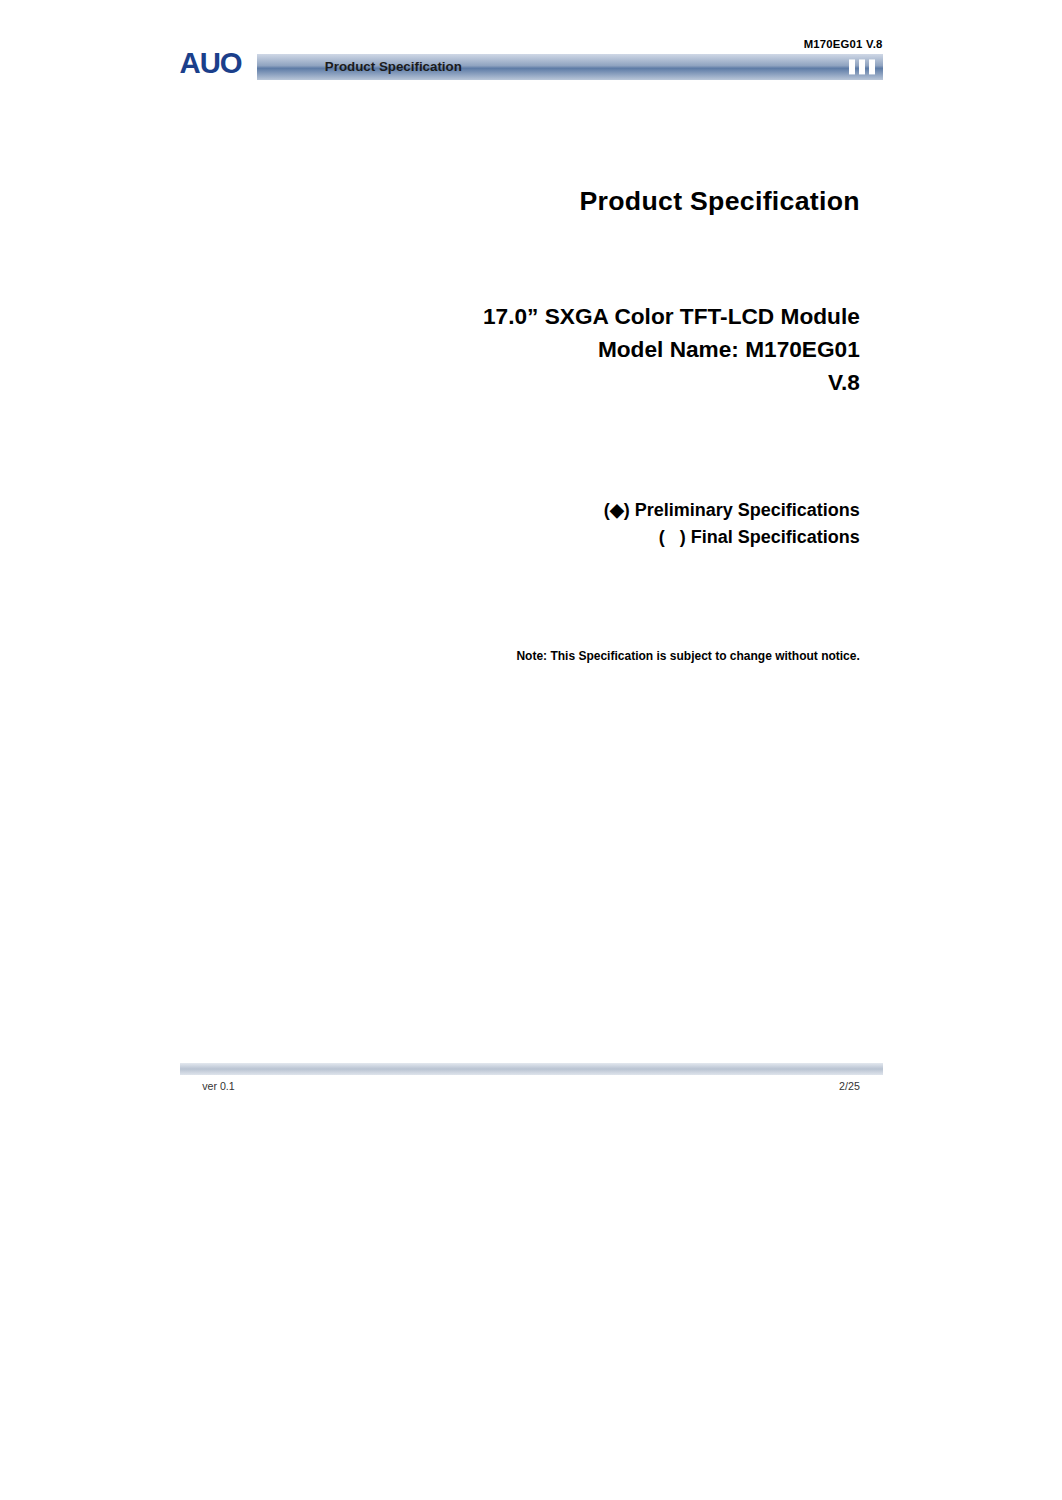M170EG01 V.8
AUO
Product Specification
Product Specification
17.0” SXGA Color TFT-LCD Module
Model Name: M170EG01
V.8
(◆) Preliminary Specifications
( ) Final Specifications
Note: This Specification is subject to change without notice.
ver 0.1 2/25